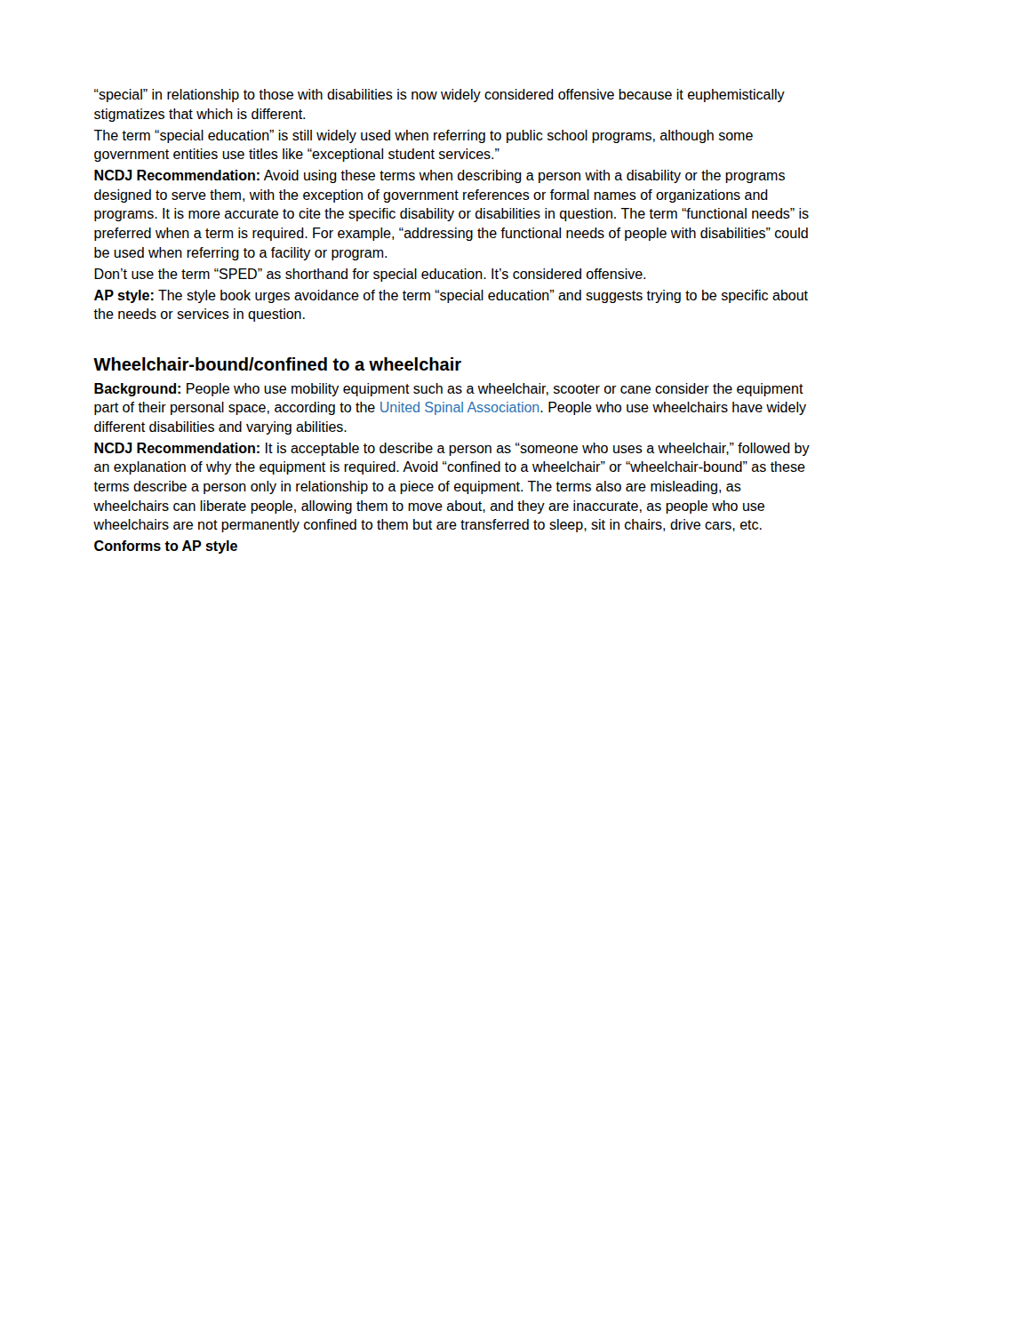“special” in relationship to those with disabilities is now widely considered offensive because it euphemistically stigmatizes that which is different.
The term “special education” is still widely used when referring to public school programs, although some government entities use titles like “exceptional student services.”
NCDJ Recommendation: Avoid using these terms when describing a person with a disability or the programs designed to serve them, with the exception of government references or formal names of organizations and programs. It is more accurate to cite the specific disability or disabilities in question. The term “functional needs” is preferred when a term is required. For example, “addressing the functional needs of people with disabilities” could be used when referring to a facility or program.
Don’t use the term “SPED” as shorthand for special education. It’s considered offensive.
AP style: The style book urges avoidance of the term “special education” and suggests trying to be specific about the needs or services in question.
Wheelchair-bound/confined to a wheelchair
Background: People who use mobility equipment such as a wheelchair, scooter or cane consider the equipment part of their personal space, according to the United Spinal Association. People who use wheelchairs have widely different disabilities and varying abilities.
NCDJ Recommendation: It is acceptable to describe a person as “someone who uses a wheelchair,” followed by an explanation of why the equipment is required. Avoid “confined to a wheelchair” or “wheelchair-bound” as these terms describe a person only in relationship to a piece of equipment. The terms also are misleading, as wheelchairs can liberate people, allowing them to move about, and they are inaccurate, as people who use wheelchairs are not permanently confined to them but are transferred to sleep, sit in chairs, drive cars, etc.
Conforms to AP style